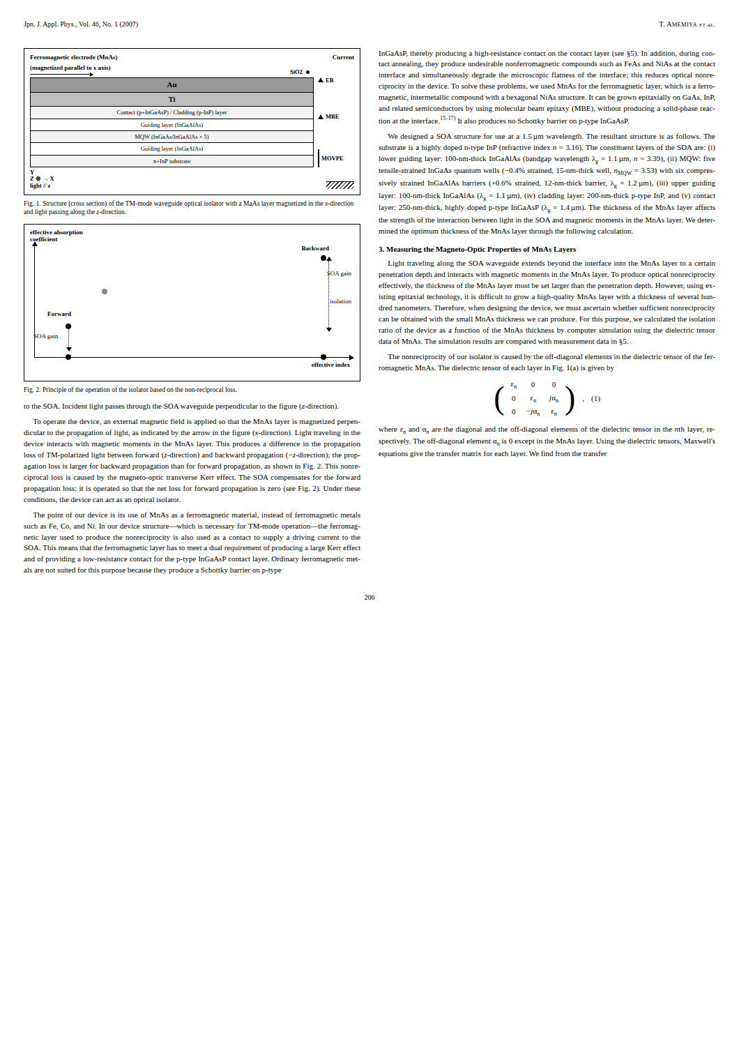Jpn. J. Appl. Phys., Vol. 46, No. 1 (2007)
T. AMEMIYA et al.
Ferromagnetic electrode (MnAs)
Current
(magnetized parallel to x axis)
SiO2
Au
Ti
Contact (p+InGaAsP) / Cladding (p-InP) layer
Guiding layer (InGaAlAs)
MQW (InGaAs/InGaAlAs × 5)
Guiding layer (InGaAlAs)
n+InP substrate
EB
MBE
MOVPE
Y
Z ⊗ → X
light // z
Fig. 1. Structure (cross section) of the TM-mode waveguide optical isolator with a MaAs layer magnetized in the x-direction and light passing along the z-direction.
effective absorption
coefficient
Backward
Forward
SOA gain
isolation
SOA gain
effective index
Fig. 2. Principle of the operation of the isolator based on the non-reciprocal loss.
to the SOA. Incident light passes through the SOA waveguide perpendicular to the figure (z-direction).
To operate the device, an external magnetic field is applied so that the MnAs layer is magnetized perpendicular to the propagation of light, as indicated by the arrow in the figure (x-direction). Light traveling in the device interacts with magnetic moments in the MnAs layer. This produces a difference in the propagation loss of TM-polarized light between forward (z-direction) and backward propagation (−z-direction); the propagation loss is larger for backward propagation than for forward propagation, as shown in Fig. 2. This nonreciprocal loss is caused by the magneto-optic transverse Kerr effect. The SOA compensates for the forward propagation loss; it is operated so that the net loss for forward propagation is zero (see Fig. 2). Under these conditions, the device can act as an optical isolator.
The point of our device is its use of MnAs as a ferromagnetic material, instead of ferromagnetic metals such as Fe, Co, and Ni. In our device structure—which is necessary for TM-mode operation—the ferromagnetic layer used to produce the nonreciprocity is also used as a contact to supply a driving current to the SOA. This means that the ferromagnetic layer has to meet a dual requirement of producing a large Kerr effect and of providing a low-resistance contact for the p-type InGaAsP contact layer. Ordinary ferromagnetic metals are not suited for this purpose because they produce a Schottky barrier on p-type
InGaAsP, thereby producing a high-resistance contact on the contact layer (see §5). In addition, during contact annealing, they produce undesirable nonferromagnetic compounds such as FeAs and NiAs at the contact interface and simultaneously degrade the microscopic flatness of the interface; this reduces optical nonreciprocity in the device. To solve these problems, we used MnAs for the ferromagnetic layer, which is a ferromagnetic, intermetallic compound with a hexagonal NiAs structure. It can be grown epitaxially on GaAs, InP, and related semiconductors by using molecular beam epitaxy (MBE), without producing a solid-phase reaction at the interface.15–17) It also produces no Schottky barrier on p-type InGaAsP.
We designed a SOA structure for use at a 1.5 µm wavelength. The resultant structure is as follows. The substrate is a highly doped n-type InP (refractive index n = 3.16). The constituent layers of the SOA are: (i) lower guiding layer: 100-nm-thick InGaAlAs (bandgap wavelength λg = 1.1 µm, n = 3.39), (ii) MQW: five tensile-strained InGaAs quantum wells (−0.4% strained, 15-nm-thick well, nMQW = 3.53) with six compressively strained InGaAlAs barriers (+0.6% strained, 12-nm-thick barrier, λg = 1.2 µm), (iii) upper guiding layer: 100-nm-thick InGaAlAs (λg = 1.1 µm), (iv) cladding layer: 200-nm-thick p-type InP, and (v) contact layer: 250-nm-thick, highly doped p-type InGaAsP (λg = 1.4 µm). The thickness of the MnAs layer affects the strength of the interaction between light in the SOA and magnetic moments in the MnAs layer. We determined the optimum thickness of the MnAs layer through the following calculation.
3. Measuring the Magneto-Optic Properties of MnAs Layers
Light traveling along the SOA waveguide extends beyond the interface into the MnAs layer to a certain penetration depth and interacts with magnetic moments in the MnAs layer. To produce optical nonreciprocity effectively, the thickness of the MnAs layer must be set larger than the penetration depth. However, using existing epitaxial technology, it is difficult to grow a high-quality MnAs layer with a thickness of several hundred nanometers. Therefore, when designing the device, we must ascertain whether sufficient nonreciprocity can be obtained with the small MnAs thickness we can produce. For this purpose, we calculated the isolation ratio of the device as a function of the MnAs thickness by computer simulation using the dielectric tensor data of MnAs. The simulation results are compared with measurement data in §5.
The nonreciprocity of our isolator is caused by the off-diagonal elements in the dielectric tensor of the ferromagnetic MnAs. The dielectric tensor of each layer in Fig. 1(a) is given by
(
| ε n | 0 | 0 |
| 0 | ε n | j α n |
| 0 | − j α n | ε n |
) , (1)
where εn and αn are the diagonal and the off-diagonal elements of the dielectric tensor in the nth layer, respectively. The off-diagonal element αn is 0 except in the MnAs layer. Using the dielectric tensors, Maxwell's equations give the transfer matrix for each layer. We find from the transfer
206